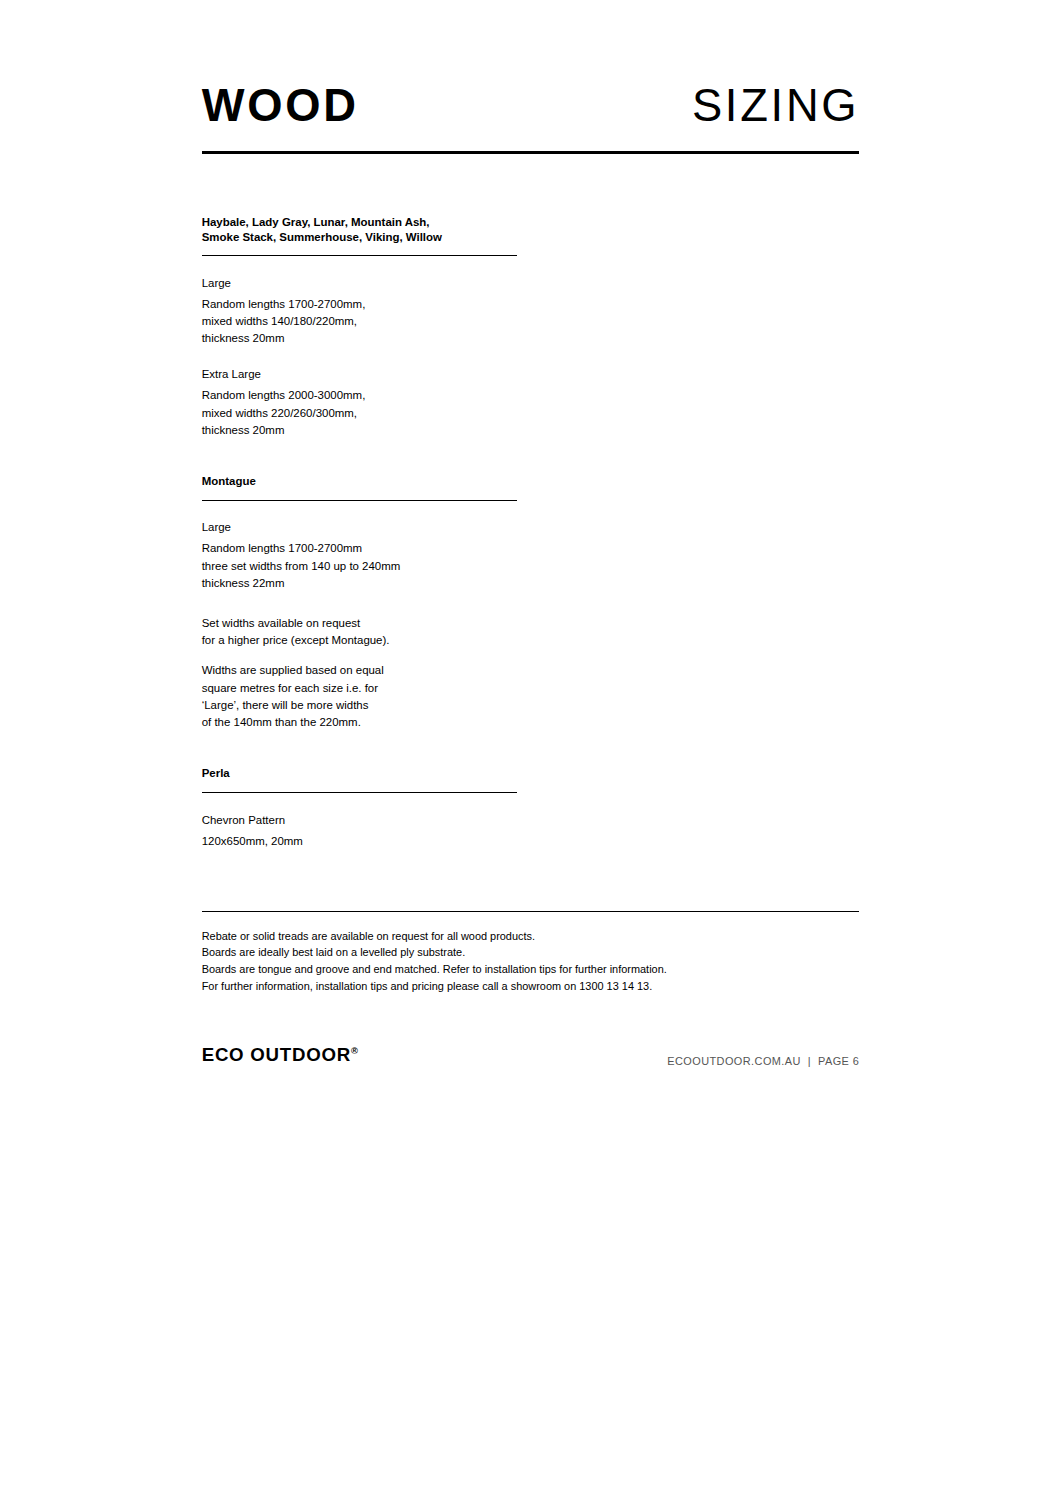WOOD
SIZING
Haybale, Lady Gray, Lunar, Mountain Ash,
Smoke Stack, Summerhouse, Viking, Willow
Large
Random lengths 1700-2700mm,
mixed widths 140/180/220mm,
thickness 20mm
Extra Large
Random lengths 2000-3000mm,
mixed widths 220/260/300mm,
thickness 20mm
Montague
Large
Random lengths 1700-2700mm
three set widths from 140 up to 240mm
thickness 22mm
Set widths available on request
for a higher price (except Montague).
Widths are supplied based on equal
square metres for each size i.e. for
‘Large’, there will be more widths
of the 140mm than the 220mm.
Perla
Chevron Pattern
120x650mm, 20mm
Rebate or solid treads are available on request for all wood products.
Boards are ideally best laid on a levelled ply substrate.
Boards are tongue and groove and end matched. Refer to installation tips for further information.
For further information, installation tips and pricing please call a showroom on 1300 13 14 13.
ECO OUTDOOR®
ECOOUTDOOR.COM.AU | PAGE 6